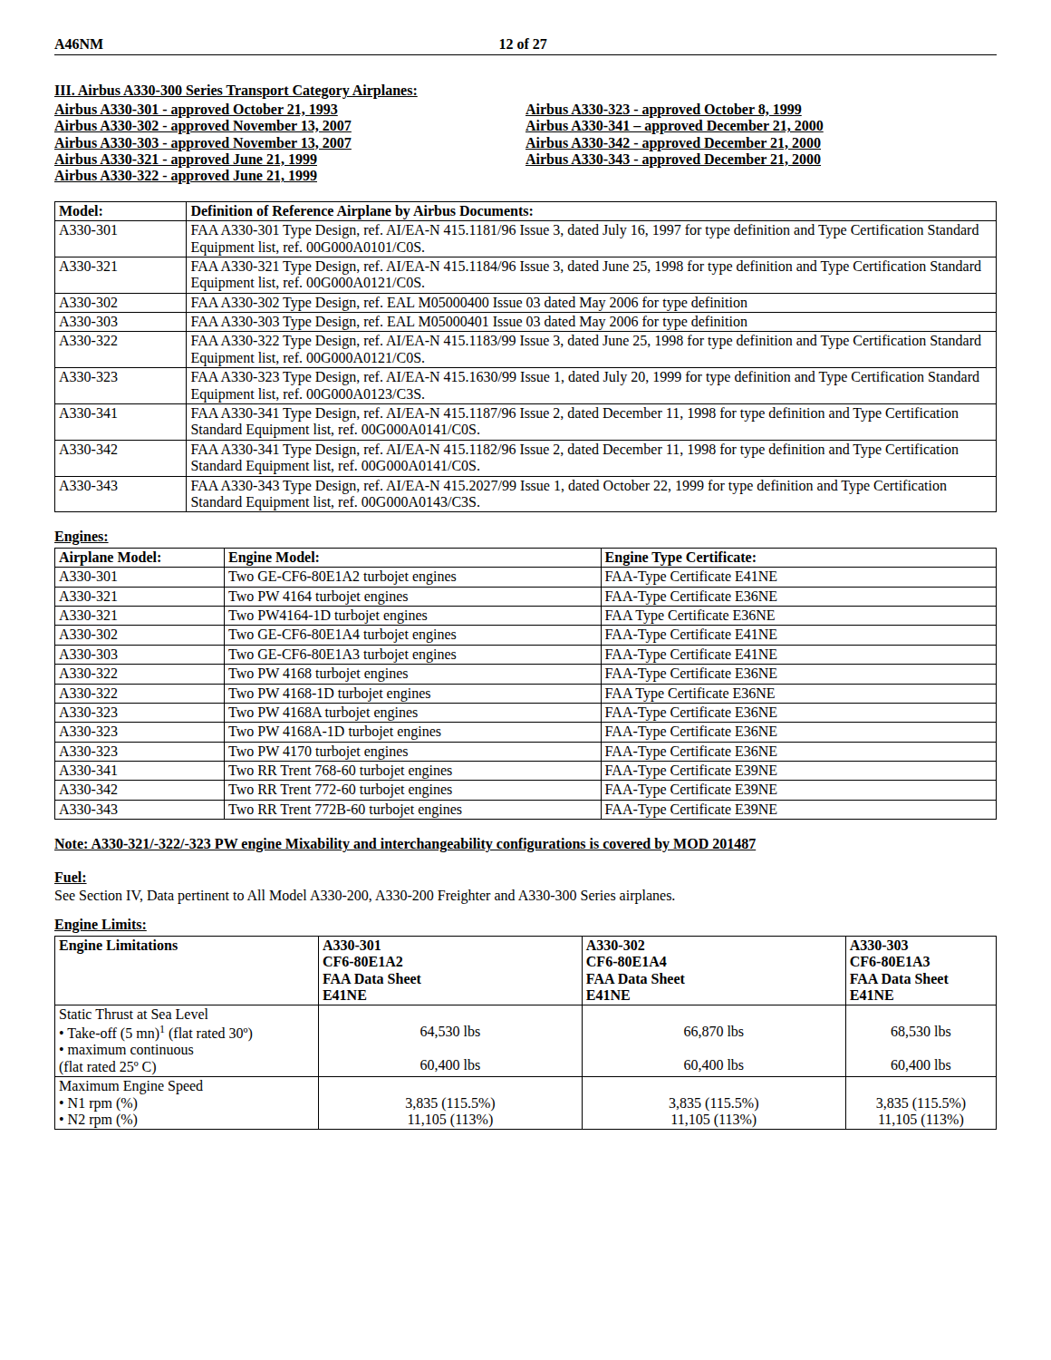A46NM 12 of 27
III. Airbus A330-300 Series Transport Category Airplanes:
| Airbus A330-301 - approved October 21, 1993 | Airbus A330-323 - approved October 8, 1999 |
| Airbus A330-302 - approved November 13, 2007 | Airbus A330-341 – approved December 21, 2000 |
| Airbus A330-303 - approved November 13, 2007 | Airbus A330-342 - approved December 21, 2000 |
| Airbus A330-321 - approved June 21, 1999 | Airbus A330-343 - approved December 21, 2000 |
| Airbus A330-322 - approved June 21, 1999 | |
| Model: | Definition of Reference Airplane by Airbus Documents: |
| --- | --- |
| A330-301 | FAA A330-301 Type Design, ref. AI/EA-N 415.1181/96 Issue 3, dated July 16, 1997 for type definition and Type Certification Standard Equipment list, ref. 00G000A0101/C0S. |
| A330-321 | FAA A330-321 Type Design, ref. AI/EA-N 415.1184/96 Issue 3, dated June 25, 1998 for type definition and Type Certification Standard Equipment list, ref. 00G000A0121/C0S. |
| A330-302 | FAA A330-302 Type Design, ref. EAL M05000400 Issue 03 dated May 2006 for type definition |
| A330-303 | FAA A330-303 Type Design, ref. EAL M05000401 Issue 03 dated May 2006 for type definition |
| A330-322 | FAA A330-322 Type Design, ref. AI/EA-N 415.1183/99 Issue 3, dated June 25, 1998 for type definition and Type Certification Standard Equipment list, ref. 00G000A0121/C0S. |
| A330-323 | FAA A330-323 Type Design, ref. AI/EA-N 415.1630/99 Issue 1, dated July 20, 1999 for type definition and Type Certification Standard Equipment list, ref. 00G000A0123/C3S. |
| A330-341 | FAA A330-341 Type Design, ref. AI/EA-N 415.1187/96 Issue 2, dated December 11, 1998 for type definition and Type Certification Standard Equipment list, ref. 00G000A0141/C0S. |
| A330-342 | FAA A330-341 Type Design, ref. AI/EA-N 415.1182/96 Issue 2, dated December 11, 1998 for type definition and Type Certification Standard Equipment list, ref. 00G000A0141/C0S. |
| A330-343 | FAA A330-343 Type Design, ref. AI/EA-N 415.2027/99 Issue 1, dated October 22, 1999 for type definition and Type Certification Standard Equipment list, ref. 00G000A0143/C3S. |
Engines:
| Airplane Model: | Engine Model: | Engine Type Certificate: |
| --- | --- | --- |
| A330-301 | Two GE-CF6-80E1A2 turbojet engines | FAA-Type Certificate E41NE |
| A330-321 | Two PW 4164 turbojet engines | FAA-Type Certificate E36NE |
| A330-321 | Two PW4164-1D turbojet engines | FAA Type Certificate E36NE |
| A330-302 | Two GE-CF6-80E1A4 turbojet engines | FAA-Type Certificate E41NE |
| A330-303 | Two GE-CF6-80E1A3 turbojet engines | FAA-Type Certificate E41NE |
| A330-322 | Two PW 4168 turbojet engines | FAA-Type Certificate E36NE |
| A330-322 | Two PW 4168-1D turbojet engines | FAA Type Certificate E36NE |
| A330-323 | Two PW 4168A turbojet engines | FAA-Type Certificate E36NE |
| A330-323 | Two PW 4168A-1D turbojet engines | FAA-Type Certificate E36NE |
| A330-323 | Two PW 4170 turbojet engines | FAA-Type Certificate E36NE |
| A330-341 | Two RR Trent 768-60 turbojet engines | FAA-Type Certificate E39NE |
| A330-342 | Two RR Trent 772-60 turbojet engines | FAA-Type Certificate E39NE |
| A330-343 | Two RR Trent 772B-60 turbojet engines | FAA-Type Certificate E39NE |
Note: A330-321/-322/-323 PW engine Mixability and interchangeability configurations is covered by MOD 201487
Fuel:
See Section IV, Data pertinent to All Model A330-200, A330-200 Freighter and A330-300 Series airplanes.
Engine Limits:
| Engine Limitations | A330-301 CF6-80E1A2 FAA Data Sheet E41NE | A330-302 CF6-80E1A4 FAA Data Sheet E41NE | A330-303 CF6-80E1A3 FAA Data Sheet E41NE |
| --- | --- | --- | --- |
| Static Thrust at Sea Level • Take-off (5 mn) 1 (flat rated 30º) • maximum continuous (flat rated 25º C) | 64,530 lbs 60,400 lbs | 66,870 lbs 60,400 lbs | 68,530 lbs 60,400 lbs |
| Maximum Engine Speed • N1 rpm (%) • N2 rpm (%) | 3,835 (115.5%) 11,105 (113%) | 3,835 (115.5%) 11,105 (113%) | 3,835 (115.5%) 11,105 (113%) |